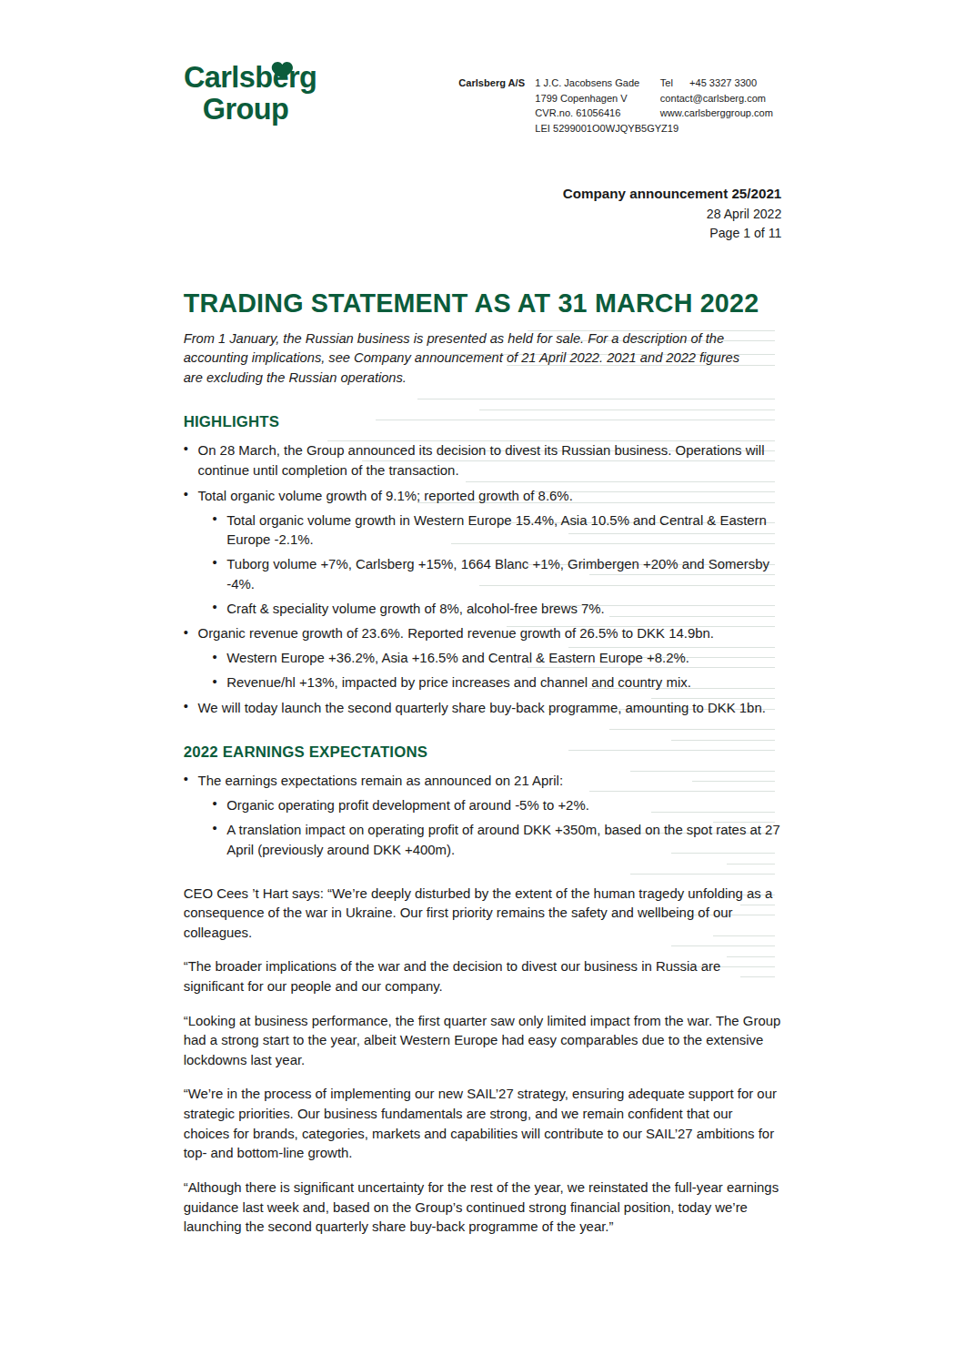Carlsberg Group
| Carlsberg A/S | 1 J.C. Jacobsens Gade | Tel | +45 3327 3300 |
| | 1799 Copenhagen V | contact@carlsberg.com |
| | CVR.no. 61056416 | www.carlsberggroup.com |
| | LEI 5299001O0WJQYB5GYZ19 |
Company announcement 25/2021
28 April 2022
Page 1 of 11
Trading statement as at 31 March 2022
From 1 January, the Russian business is presented as held for sale. For a description of the accounting implications, see Company announcement of 21 April 2022. 2021 and 2022 figures are excluding the Russian operations.
Highlights
On 28 March, the Group announced its decision to divest its Russian business. Operations will continue until completion of the transaction.
Total organic volume growth of 9.1%; reported growth of 8.6%.
Total organic volume growth in Western Europe 15.4%, Asia 10.5% and Central & Eastern Europe -2.1%.
Tuborg volume +7%, Carlsberg +15%, 1664 Blanc +1%, Grimbergen +20% and Somersby -4%.
Craft & speciality volume growth of 8%, alcohol-free brews 7%.
Organic revenue growth of 23.6%. Reported revenue growth of 26.5% to DKK 14.9bn.
Western Europe +36.2%, Asia +16.5% and Central & Eastern Europe +8.2%.
Revenue/hl +13%, impacted by price increases and channel and country mix.
We will today launch the second quarterly share buy-back programme, amounting to DKK 1bn.
2022 earnings expectations
The earnings expectations remain as announced on 21 April:
Organic operating profit development of around -5% to +2%.
A translation impact on operating profit of around DKK +350m, based on the spot rates at 27 April (previously around DKK +400m).
CEO Cees ’t Hart says: “We’re deeply disturbed by the extent of the human tragedy unfolding as a consequence of the war in Ukraine. Our first priority remains the safety and wellbeing of our colleagues.
“The broader implications of the war and the decision to divest our business in Russia are significant for our people and our company.
“Looking at business performance, the first quarter saw only limited impact from the war. The Group had a strong start to the year, albeit Western Europe had easy comparables due to the extensive lockdowns last year.
“We’re in the process of implementing our new SAIL’27 strategy, ensuring adequate support for our strategic priorities. Our business fundamentals are strong, and we remain confident that our choices for brands, categories, markets and capabilities will contribute to our SAIL’27 ambitions for top- and bottom-line growth.
“Although there is significant uncertainty for the rest of the year, we reinstated the full-year earnings guidance last week and, based on the Group’s continued strong financial position, today we’re launching the second quarterly share buy-back programme of the year.”